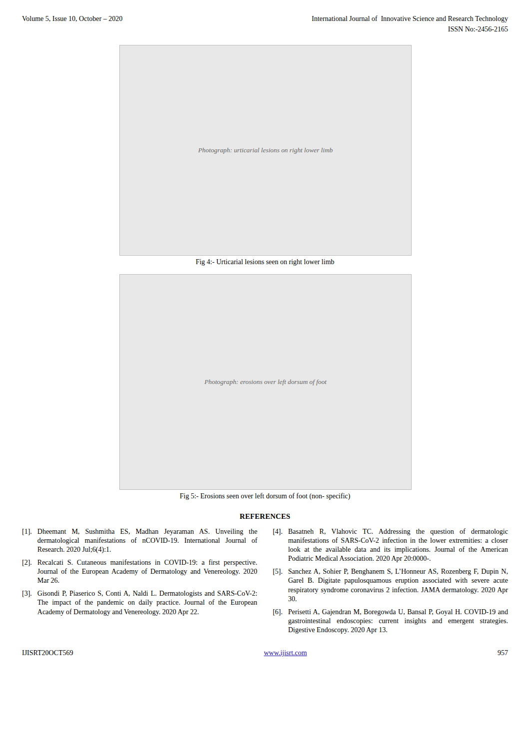Volume 5, Issue 10, October – 2020
International Journal of Innovative Science and Research Technology
ISSN No:-2456-2165
Photograph: urticarial lesions on right lower limb
Fig 4:- Urticarial lesions seen on right lower limb
Photograph: erosions over left dorsum of foot
Fig 5:- Erosions seen over left dorsum of foot (non- specific)
REFERENCES
Dheemant M, Sushmitha ES, Madhan Jeyaraman AS. Unveiling the dermatological manifestations of nCOVID-19. International Journal of Research. 2020 Jul;6(4):1.
Recalcati S. Cutaneous manifestations in COVID-19: a first perspective. Journal of the European Academy of Dermatology and Venereology. 2020 Mar 26.
Gisondi P, Piaserico S, Conti A, Naldi L. Dermatologists and SARS-CoV-2: The impact of the pandemic on daily practice. Journal of the European Academy of Dermatology and Venereology. 2020 Apr 22.
Basatneh R, Vlahovic TC. Addressing the question of dermatologic manifestations of SARS-CoV-2 infection in the lower extremities: a closer look at the available data and its implications. Journal of the American Podiatric Medical Association. 2020 Apr 20:0000-.
Sanchez A, Sohier P, Benghanem S, L’Honneur AS, Rozenberg F, Dupin N, Garel B. Digitate papulosquamous eruption associated with severe acute respiratory syndrome coronavirus 2 infection. JAMA dermatology. 2020 Apr 30.
Perisetti A, Gajendran M, Boregowda U, Bansal P, Goyal H. COVID-19 and gastrointestinal endoscopies: current insights and emergent strategies. Digestive Endoscopy. 2020 Apr 13.
IJISRT20OCT569
www.ijisrt.com
957